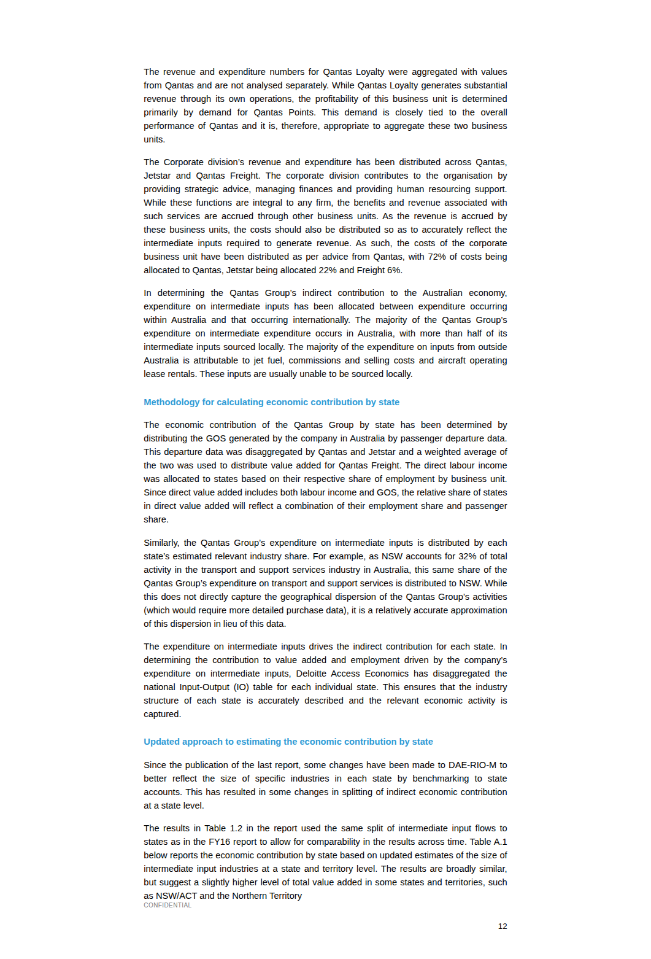The revenue and expenditure numbers for Qantas Loyalty were aggregated with values from Qantas and are not analysed separately. While Qantas Loyalty generates substantial revenue through its own operations, the profitability of this business unit is determined primarily by demand for Qantas Points. This demand is closely tied to the overall performance of Qantas and it is, therefore, appropriate to aggregate these two business units.
The Corporate division’s revenue and expenditure has been distributed across Qantas, Jetstar and Qantas Freight. The corporate division contributes to the organisation by providing strategic advice, managing finances and providing human resourcing support. While these functions are integral to any firm, the benefits and revenue associated with such services are accrued through other business units. As the revenue is accrued by these business units, the costs should also be distributed so as to accurately reflect the intermediate inputs required to generate revenue. As such, the costs of the corporate business unit have been distributed as per advice from Qantas, with 72% of costs being allocated to Qantas, Jetstar being allocated 22% and Freight 6%.
In determining the Qantas Group’s indirect contribution to the Australian economy, expenditure on intermediate inputs has been allocated between expenditure occurring within Australia and that occurring internationally. The majority of the Qantas Group’s expenditure on intermediate expenditure occurs in Australia, with more than half of its intermediate inputs sourced locally. The majority of the expenditure on inputs from outside Australia is attributable to jet fuel, commissions and selling costs and aircraft operating lease rentals. These inputs are usually unable to be sourced locally.
Methodology for calculating economic contribution by state
The economic contribution of the Qantas Group by state has been determined by distributing the GOS generated by the company in Australia by passenger departure data. This departure data was disaggregated by Qantas and Jetstar and a weighted average of the two was used to distribute value added for Qantas Freight. The direct labour income was allocated to states based on their respective share of employment by business unit. Since direct value added includes both labour income and GOS, the relative share of states in direct value added will reflect a combination of their employment share and passenger share.
Similarly, the Qantas Group’s expenditure on intermediate inputs is distributed by each state’s estimated relevant industry share. For example, as NSW accounts for 32% of total activity in the transport and support services industry in Australia, this same share of the Qantas Group’s expenditure on transport and support services is distributed to NSW. While this does not directly capture the geographical dispersion of the Qantas Group’s activities (which would require more detailed purchase data), it is a relatively accurate approximation of this dispersion in lieu of this data.
The expenditure on intermediate inputs drives the indirect contribution for each state. In determining the contribution to value added and employment driven by the company’s expenditure on intermediate inputs, Deloitte Access Economics has disaggregated the national Input-Output (IO) table for each individual state. This ensures that the industry structure of each state is accurately described and the relevant economic activity is captured.
Updated approach to estimating the economic contribution by state
Since the publication of the last report, some changes have been made to DAE-RIO-M to better reflect the size of specific industries in each state by benchmarking to state accounts. This has resulted in some changes in splitting of indirect economic contribution at a state level.
The results in Table 1.2 in the report used the same split of intermediate input flows to states as in the FY16 report to allow for comparability in the results across time. Table A.1 below reports the economic contribution by state based on updated estimates of the size of intermediate input industries at a state and territory level. The results are broadly similar, but suggest a slightly higher level of total value added in some states and territories, such as NSW/ACT and the Northern Territory
CONFIDENTIAL
12